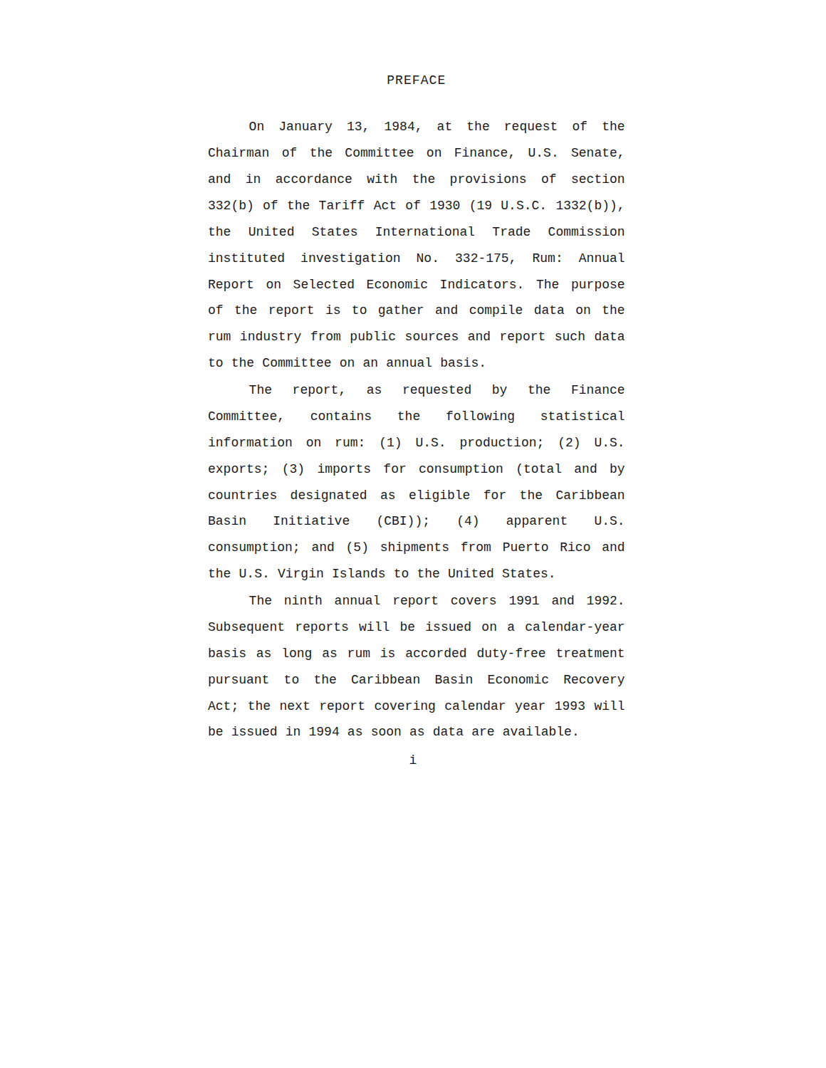PREFACE
On January 13, 1984, at the request of the Chairman of the Committee on Finance, U.S. Senate, and in accordance with the provisions of section 332(b) of the Tariff Act of 1930 (19 U.S.C. 1332(b)), the United States International Trade Commission instituted investigation No. 332-175, Rum: Annual Report on Selected Economic Indicators. The purpose of the report is to gather and compile data on the rum industry from public sources and report such data to the Committee on an annual basis.
The report, as requested by the Finance Committee, contains the following statistical information on rum: (1) U.S. production; (2) U.S. exports; (3) imports for consumption (total and by countries designated as eligible for the Caribbean Basin Initiative (CBI)); (4) apparent U.S. consumption; and (5) shipments from Puerto Rico and the U.S. Virgin Islands to the United States.
The ninth annual report covers 1991 and 1992. Subsequent reports will be issued on a calendar-year basis as long as rum is accorded duty-free treatment pursuant to the Caribbean Basin Economic Recovery Act; the next report covering calendar year 1993 will be issued in 1994 as soon as data are available.
i